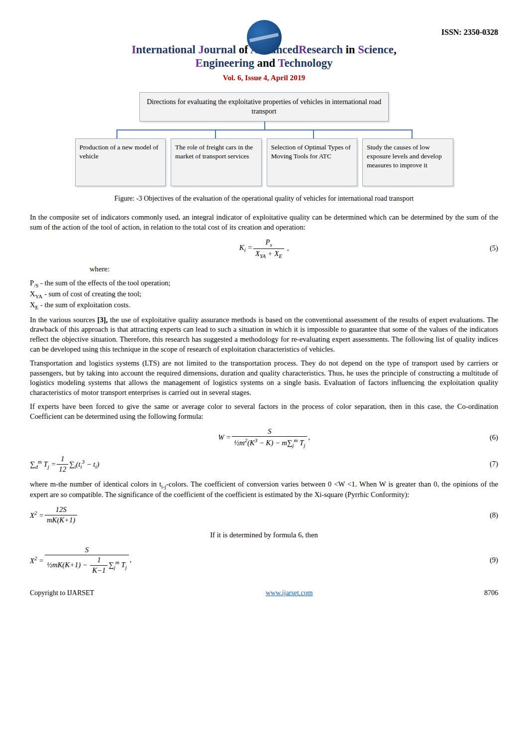ISSN: 2350-0328
International Journal of Advanced Research in Science,
Engineering and Technology
Vol. 6, Issue 4, April 2019
Directions for evaluating the exploitative properties of vehicles in international road transport
Production of a new model of vehicle
The role of freight cars in the market of transport services
Selection of Optimal Types of Moving Tools for ATC
Study the causes of low exposure levels and develop measures to improve it
Figure: -3 Objectives of the evaluation of the operational quality of vehicles for international road transport
In the composite set of indicators commonly used, an integral indicator of exploitative quality can be determined which can be determined by the sum of the sum of the action of the tool of action, in relation to the total cost of its creation and operation:
Ki = Ps XYA + XE , (5)
where:
P/S - the sum of the effects of the tool operation;
XYA - sum of cost of creating the tool;
XE - the sum of exploitation costs.
In the various sources [3], the use of exploitative quality assurance methods is based on the conventional assessment of the results of expert evaluations. The drawback of this approach is that attracting experts can lead to such a situation in which it is impossible to guarantee that some of the values of the indicators reflect the objective situation. Therefore, this research has suggested a methodology for re-evaluating expert assessments. The following list of quality indices can be developed using this technique in the scope of research of exploitation characteristics of vehicles.
Transportation and logistics systems (LTS) are not limited to the transportation process. They do not depend on the type of transport used by carriers or passengers, but by taking into account the required dimensions, duration and quality characteristics. Thus, he uses the principle of constructing a multitude of logistics modeling systems that allows the management of logistics systems on a single basis. Evaluation of factors influencing the exploitation quality characteristics of motor transport enterprises is carried out in several stages.
If experts have been forced to give the same or average color to several factors in the process of color separation, then in this case, the Co-ordination Coefficient can be determined using the following formula:
W = S ½m2(K3 − K) − m∑jm Tj , (6)
∑dm Tj = 1 12 ∑i(ti3 − ti) (7)
where m-the number of identical colors in ti-j-colors. The coefficient of conversion varies between 0 <W <1. When W is greater than 0, the opinions of the expert are so compatible. The significance of the coefficient of the coefficient is estimated by the Xi-square (Pyrrhic Conformity):
X2 = 12S mK(K+1) (8)
If it is determined by formula 6, then
X2 = S ½mK(K+1) − 1 K−1∑jm Tj , (9)
Copyright to IJARSET www.ijarset.com 8706